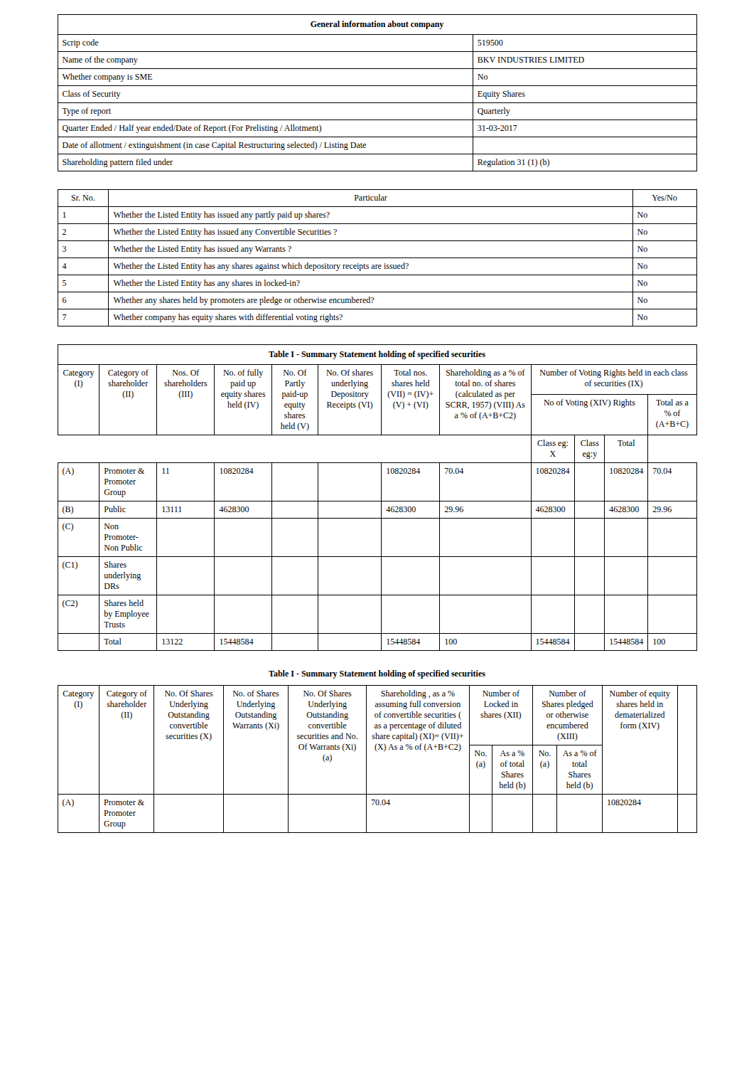General information about company
| Scrip code | 519500 |
| Name of the company | BKV INDUSTRIES LIMITED |
| Whether company is SME | No |
| Class of Security | Equity Shares |
| Type of report | Quarterly |
| Quarter Ended / Half year ended/Date of Report (For Prelisting / Allotment) | 31-03-2017 |
| Date of allotment / extinguishment (in case Capital Restructuring selected) / Listing Date | |
| Shareholding pattern filed under | Regulation 31 (1) (b) |
| Sr. No. | Particular | Yes/No |
| --- | --- | --- |
| 1 | Whether the Listed Entity has issued any partly paid up shares? | No |
| 2 | Whether the Listed Entity has issued any Convertible Securities ? | No |
| 3 | Whether the Listed Entity has issued any Warrants ? | No |
| 4 | Whether the Listed Entity has any shares against which depository receipts are issued? | No |
| 5 | Whether the Listed Entity has any shares in locked-in? | No |
| 6 | Whether any shares held by promoters are pledge or otherwise encumbered? | No |
| 7 | Whether company has equity shares with differential voting rights? | No |
Table I - Summary Statement holding of specified securities
| Category (I) | Category of shareholder (II) | Nos. Of shareholders (III) | No. of fully paid up equity shares held (IV) | No. Of Partly paid-up equity shares held (V) | No. Of shares underlying Depository Receipts (VI) | Total nos. shares held (VII) = (IV)+(V) + (VI) | Shareholding as a % of total no. of shares (calculated as per SCRR, 1957) (VIII) As a % of (A+B+C2) | Number of Voting Rights held in each class of securities (IX) |
| --- | --- | --- | --- | --- | --- | --- | --- | --- |
| No of Voting (XIV) Rights | Total as a % of (A+B+C) |
| | Class eg: X | Class eg:y | Total | |
| (A) | Promoter & Promoter Group | 11 | 10820284 | | | 10820284 | 70.04 | 10820284 | | 10820284 | 70.04 |
| (B) | Public | 13111 | 4628300 | | | 4628300 | 29.96 | 4628300 | | 4628300 | 29.96 |
| (C) | Non Promoter- Non Public | | | | | | | | | | |
| (C1) | Shares underlying DRs | | | | | | | | | | |
| (C2) | Shares held by Employee Trusts | | | | | | | | | | |
| | Total | 13122 | 15448584 | | | 15448584 | 100 | 15448584 | | 15448584 | 100 |
Table I - Summary Statement holding of specified securities
| Category (I) | Category of shareholder (II) | No. Of Shares Underlying Outstanding convertible securities (X) | No. of Shares Underlying Outstanding Warrants (Xi) | No. Of Shares Underlying Outstanding convertible securities and No. Of Warrants (Xi) (a) | Shareholding , as a % assuming full conversion of convertible securities ( as a percentage of diluted share capital) (XI)= (VII)+(X) As a % of (A+B+C2) | Number of Locked in shares (XII) | Number of Shares pledged or otherwise encumbered (XIII) | Number of equity shares held in dematerialized form (XIV) | |
| --- | --- | --- | --- | --- | --- | --- | --- | --- | --- |
| No. (a) | As a % of total Shares held (b) | No. (a) | As a % of total Shares held (b) |
| (A) | Promoter & Promoter Group | | | | 70.04 | | | | | 10820284 | |